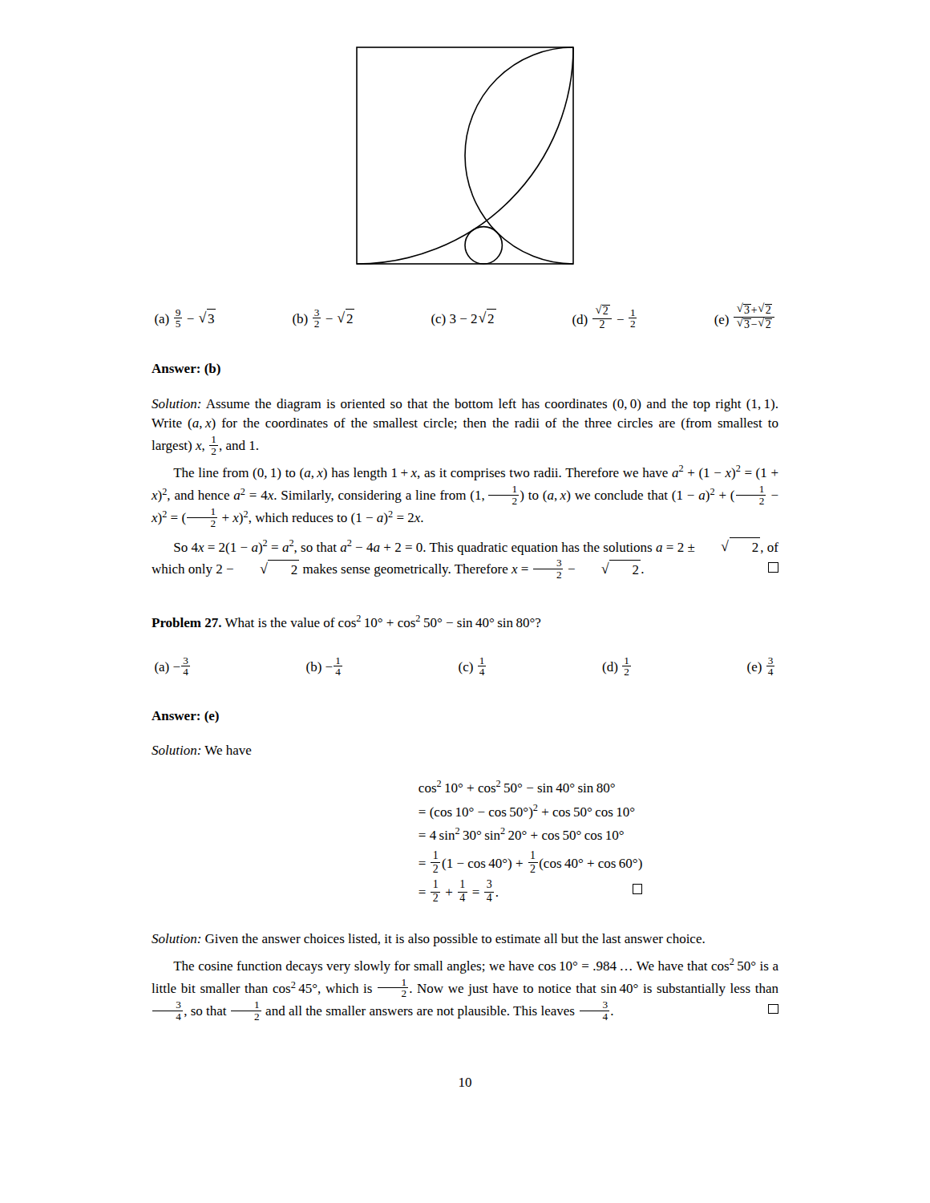(a) 95 − 3 (b) 32 − 2 (c) 3 − 22 (d) 22 − 12 (e) 3+23−2
Answer: (b)
Solution: Assume the diagram is oriented so that the bottom left has coordinates (0, 0) and the top right (1, 1). Write (a, x) for the coordinates of the smallest circle; then the radii of the three circles are (from smallest to largest) x, 12, and 1.
The line from (0, 1) to (a, x) has length 1 + x, as it comprises two radii. Therefore we have a2 + (1 − x)2 = (1 + x)2, and hence a2 = 4x. Similarly, considering a line from (1, 12) to (a, x) we conclude that (1 − a)2 + (12 − x)2 = (12 + x)2, which reduces to (1 − a)2 = 2x.
So 4x = 2(1 − a)2 = a2, so that a2 − 4a + 2 = 0. This quadratic equation has the solutions a = 2 ± 2, of which only 2 − 2 makes sense geometrically. Therefore x = 32 − 2.
Problem 27. What is the value of cos2 10° + cos2 50° − sin 40° sin 80°?
(a) −34 (b) −14 (c) 14 (d) 12 (e) 34
Answer: (e)
Solution: We have
cos2 10° + cos2 50° − sin 40° sin 80° = (cos 10° − cos 50°)2 + cos 50° cos 10° = 4 sin2 30° sin2 20° + cos 50° cos 10° = 12(1 − cos 40°) + 12(cos 40° + cos 60°) = 12 + 14 = 34.
Solution: Given the answer choices listed, it is also possible to estimate all but the last answer choice.
The cosine function decays very slowly for small angles; we have cos 10° = .984 … We have that cos2 50° is a little bit smaller than cos2 45°, which is 12. Now we just have to notice that sin 40° is substantially less than 34, so that 12 and all the smaller answers are not plausible. This leaves 34.
10